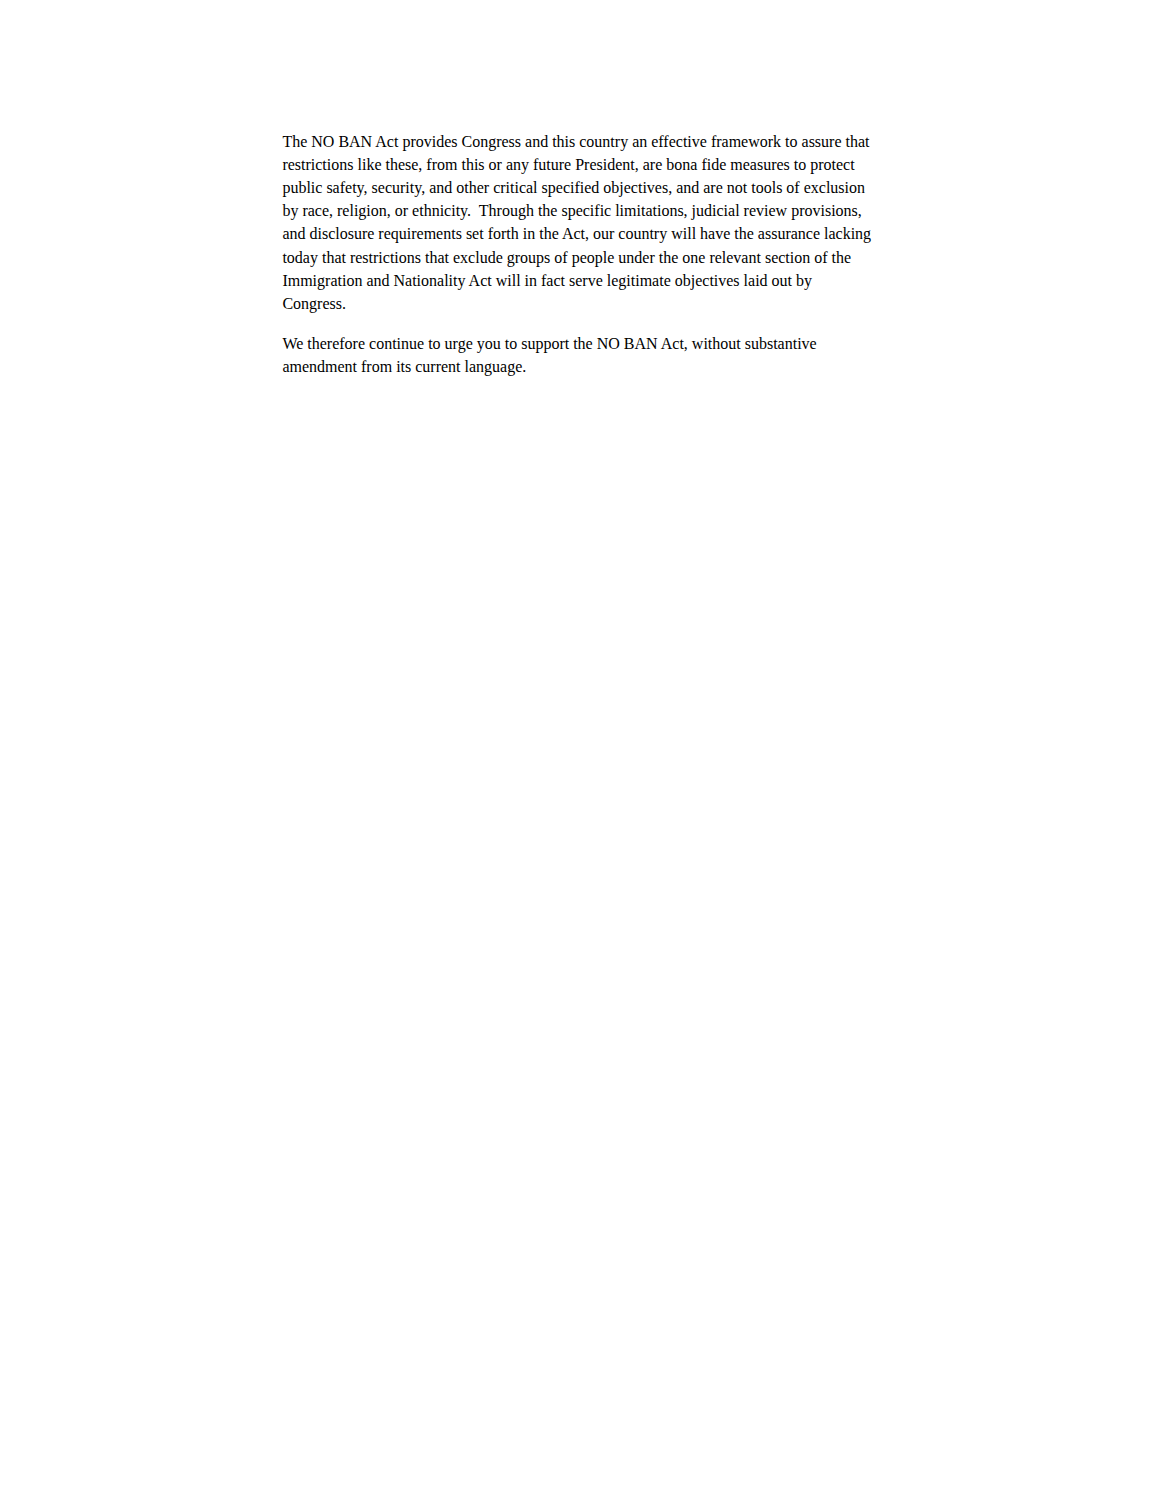The NO BAN Act provides Congress and this country an effective framework to assure that restrictions like these, from this or any future President, are bona fide measures to protect public safety, security, and other critical specified objectives, and are not tools of exclusion by race, religion, or ethnicity. Through the specific limitations, judicial review provisions, and disclosure requirements set forth in the Act, our country will have the assurance lacking today that restrictions that exclude groups of people under the one relevant section of the Immigration and Nationality Act will in fact serve legitimate objectives laid out by Congress.
We therefore continue to urge you to support the NO BAN Act, without substantive amendment from its current language.